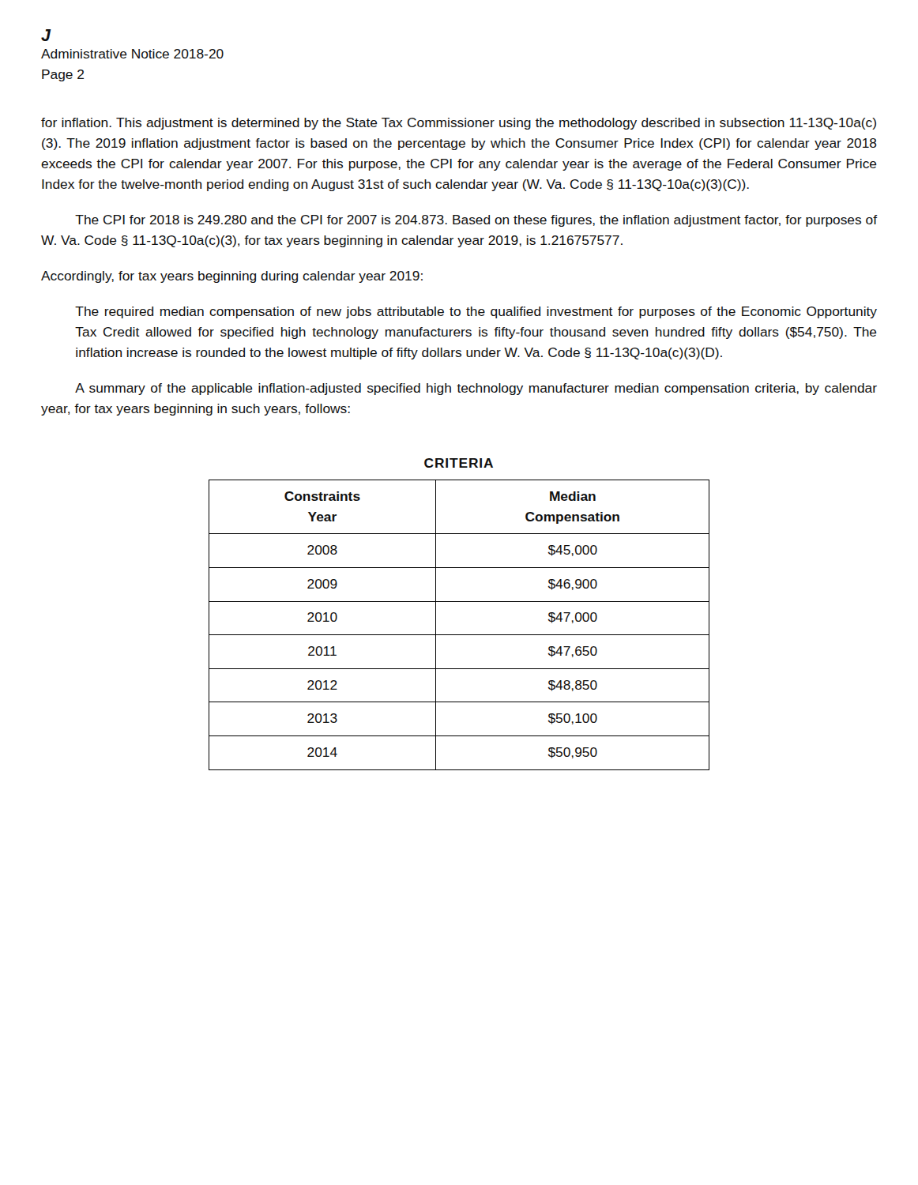​J
Administrative Notice 2018-20
Page 2
for inflation. This adjustment is determined by the State Tax Commissioner using the methodology described in subsection 11-13Q-10a(c)(3). The 2019 inflation adjustment factor is based on the percentage by which the Consumer Price Index (CPI) for calendar year 2018 exceeds the CPI for calendar year 2007. For this purpose, the CPI for any calendar year is the average of the Federal Consumer Price Index for the twelve-month period ending on August 31st of such calendar year (W. Va. Code § 11-13Q-10a(c)(3)(C)).
The CPI for 2018 is 249.280 and the CPI for 2007 is 204.873. Based on these figures, the inflation adjustment factor, for purposes of W. Va. Code § 11-13Q-10a(c)(3), for tax years beginning in calendar year 2019, is 1.216757577.
Accordingly, for tax years beginning during calendar year 2019:
The required median compensation of new jobs attributable to the qualified investment for purposes of the Economic Opportunity Tax Credit allowed for specified high technology manufacturers is fifty-four thousand seven hundred fifty dollars ($54,750). The inflation increase is rounded to the lowest multiple of fifty dollars under W. Va. Code § 11-13Q-10a(c)(3)(D).
A summary of the applicable inflation-adjusted specified high technology manufacturer median compensation criteria, by calendar year, for tax years beginning in such years, follows:
CRITERIA
| Constraints Year | Median Compensation |
| --- | --- |
| 2008 | $45,000 |
| 2009 | $46,900 |
| 2010 | $47,000 |
| 2011 | $47,650 |
| 2012 | $48,850 |
| 2013 | $50,100 |
| 2014 | $50,950 |